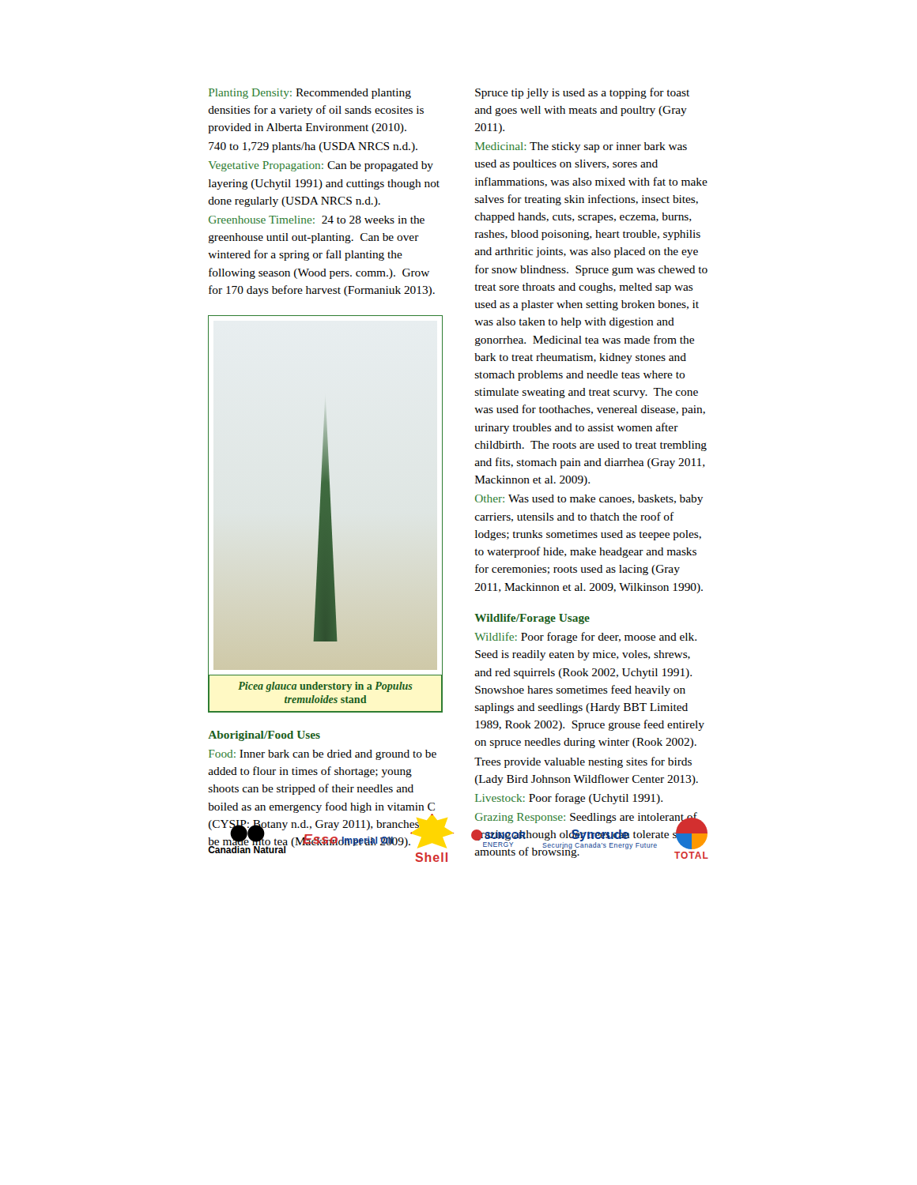Planting Density: Recommended planting densities for a variety of oil sands ecosites is provided in Alberta Environment (2010).
740 to 1,729 plants/ha (USDA NRCS n.d.).
Vegetative Propagation: Can be propagated by layering (Uchytil 1991) and cuttings though not done regularly (USDA NRCS n.d.).
Greenhouse Timeline: 24 to 28 weeks in the greenhouse until out-planting. Can be over wintered for a spring or fall planting the following season (Wood pers. comm.). Grow for 170 days before harvest (Formaniuk 2013).
Picea glauca understory in a Populus tremuloides stand
Aboriginal/Food Uses
Food: Inner bark can be dried and ground to be added to flour in times of shortage; young shoots can be stripped of their needles and boiled as an emergency food high in vitamin C (CYSIP: Botany n.d., Gray 2011), branches can be made into tea (Mackinnon et al. 2009). Spruce tip jelly is used as a topping for toast and goes well with meats and poultry (Gray 2011).
Medicinal: The sticky sap or inner bark was used as poultices on slivers, sores and inflammations, was also mixed with fat to make salves for treating skin infections, insect bites, chapped hands, cuts, scrapes, eczema, burns, rashes, blood poisoning, heart trouble, syphilis and arthritic joints, was also placed on the eye for snow blindness. Spruce gum was chewed to treat sore throats and coughs, melted sap was used as a plaster when setting broken bones, it was also taken to help with digestion and gonorrhea. Medicinal tea was made from the bark to treat rheumatism, kidney stones and stomach problems and needle teas where to stimulate sweating and treat scurvy. The cone was used for toothaches, venereal disease, pain, urinary troubles and to assist women after childbirth. The roots are used to treat trembling and fits, stomach pain and diarrhea (Gray 2011, Mackinnon et al. 2009).
Other: Was used to make canoes, baskets, baby carriers, utensils and to thatch the roof of lodges; trunks sometimes used as teepee poles, to waterproof hide, make headgear and masks for ceremonies; roots used as lacing (Gray 2011, Mackinnon et al. 2009, Wilkinson 1990).
Wildlife/Forage Usage
Wildlife: Poor forage for deer, moose and elk. Seed is readily eaten by mice, voles, shrews, and red squirrels (Rook 2002, Uchytil 1991). Snowshoe hares sometimes feed heavily on saplings and seedlings (Hardy BBT Limited 1989, Rook 2002). Spruce grouse feed entirely on spruce needles during winter (Rook 2002).
Trees provide valuable nesting sites for birds (Lady Bird Johnson Wildflower Center 2013).
Livestock: Poor forage (Uchytil 1991).
Grazing Response: Seedlings are intolerant of grazing although older trees can tolerate small amounts of browsing.
Canadian Natural
Esso Imperial Oil
Shell
SUNCOR
ENERGY
Syncrude
Securing Canada's Energy Future
TOTAL